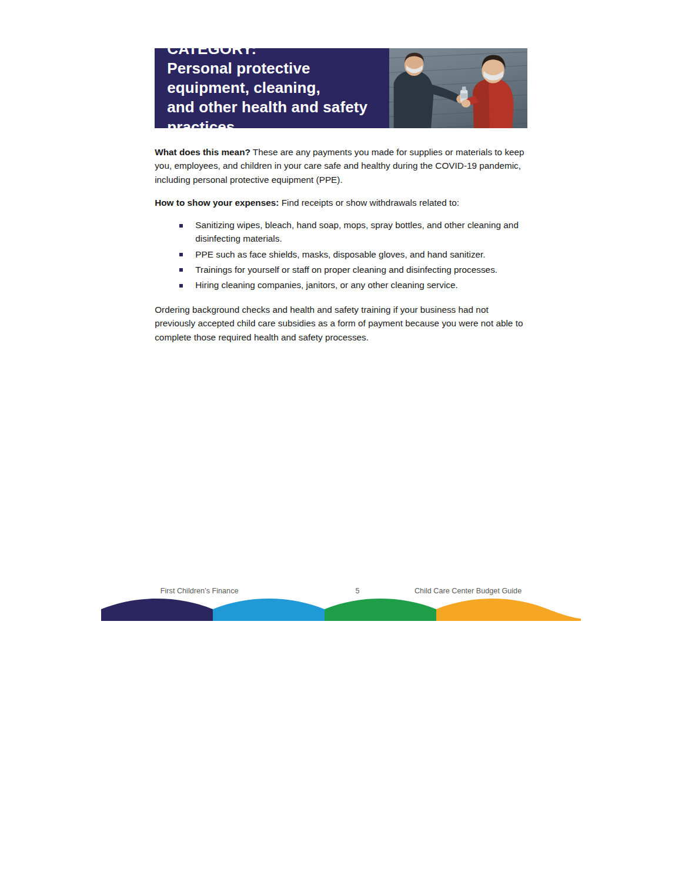CATEGORY:
Personal protective equipment, cleaning,
and other health and safety practices
What does this mean? These are any payments you made for supplies or materials to keep you, employees, and children in your care safe and healthy during the COVID-19 pandemic, including personal protective equipment (PPE).
How to show your expenses: Find receipts or show withdrawals related to:
Sanitizing wipes, bleach, hand soap, mops, spray bottles, and other cleaning and disinfecting materials.
PPE such as face shields, masks, disposable gloves, and hand sanitizer.
Trainings for yourself or staff on proper cleaning and disinfecting processes.
Hiring cleaning companies, janitors, or any other cleaning service.
Ordering background checks and health and safety training if your business had not previously accepted child care subsidies as a form of payment because you were not able to complete those required health and safety processes.
First Children’s Finance 5 Child Care Center Budget Guide